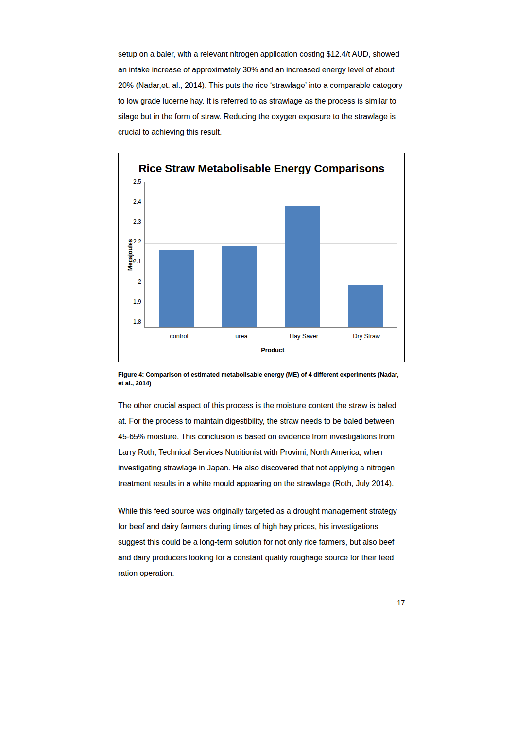setup on a baler, with a relevant nitrogen application costing $12.4/t AUD, showed an intake increase of approximately 30% and an increased energy level of about 20% (Nadar,et. al., 2014). This puts the rice ‘strawlage’ into a comparable category to low grade lucerne hay. It is referred to as strawlage as the process is similar to silage but in the form of straw. Reducing the oxygen exposure to the strawlage is crucial to achieving this result.
Rice Straw Metabolisable Energy Comparisons
Megajoules
2.5 2.4 2.3 2.2 2.1 2 1.9 1.8
control urea Hay Saver Dry Straw
Product
Figure 4: Comparison of estimated metabolisable energy (ME) of 4 different experiments (Nadar, et al., 2014)
The other crucial aspect of this process is the moisture content the straw is baled at. For the process to maintain digestibility, the straw needs to be baled between 45-65% moisture. This conclusion is based on evidence from investigations from Larry Roth, Technical Services Nutritionist with Provimi, North America, when investigating strawlage in Japan. He also discovered that not applying a nitrogen treatment results in a white mould appearing on the strawlage (Roth, July 2014).
While this feed source was originally targeted as a drought management strategy for beef and dairy farmers during times of high hay prices, his investigations suggest this could be a long-term solution for not only rice farmers, but also beef and dairy producers looking for a constant quality roughage source for their feed ration operation.
17